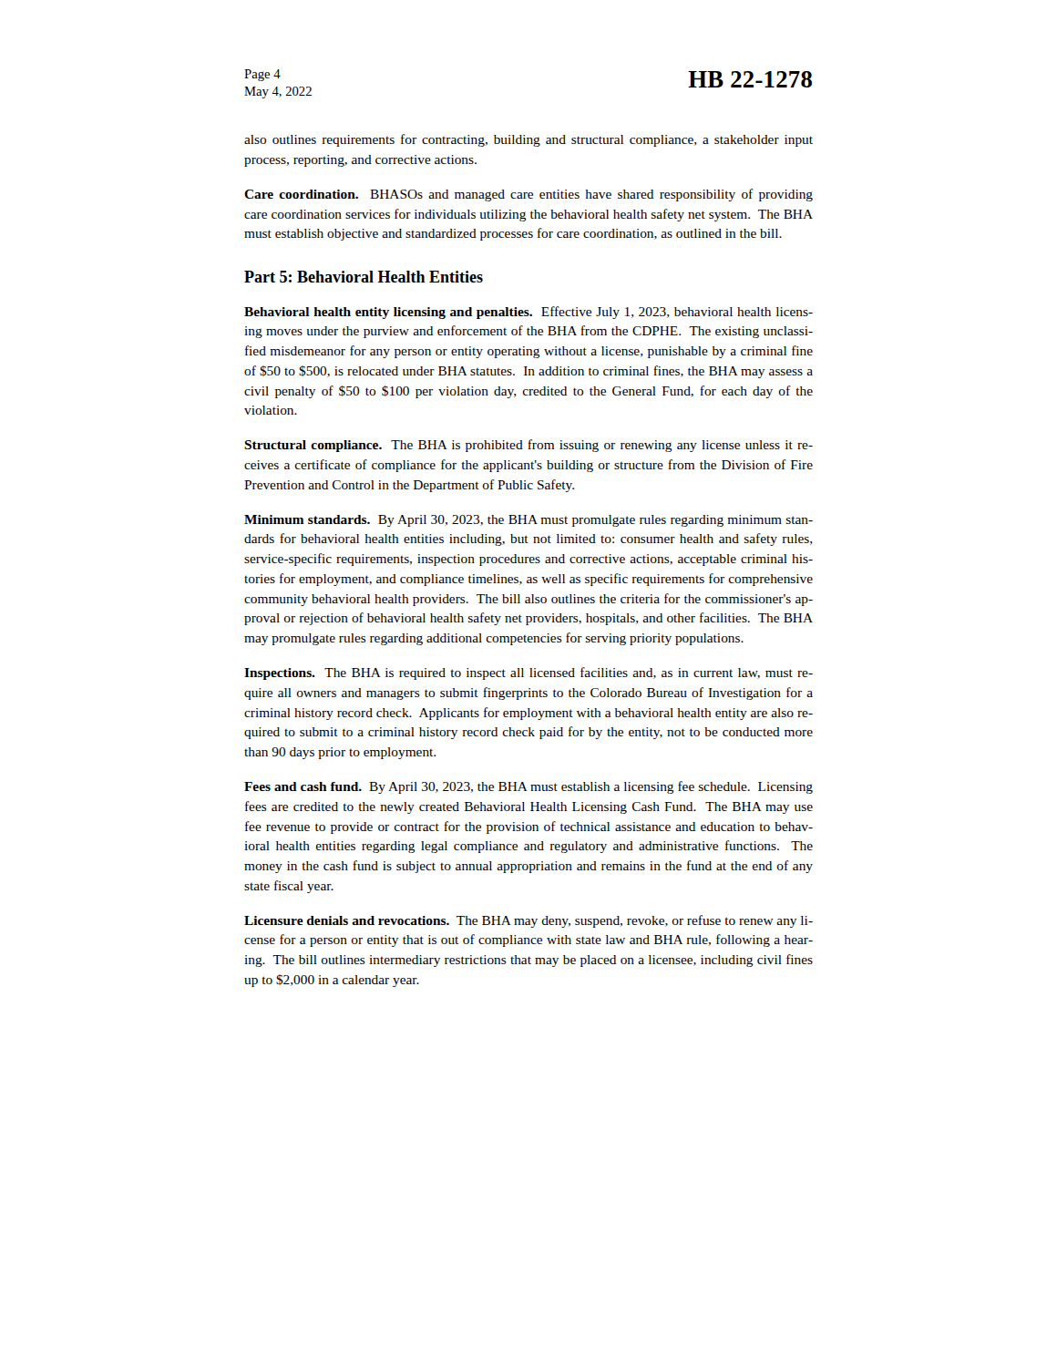Page 4
May 4, 2022
HB 22-1278
also outlines requirements for contracting, building and structural compliance, a stakeholder input process, reporting, and corrective actions.
Care coordination. BHASOs and managed care entities have shared responsibility of providing care coordination services for individuals utilizing the behavioral health safety net system. The BHA must establish objective and standardized processes for care coordination, as outlined in the bill.
Part 5: Behavioral Health Entities
Behavioral health entity licensing and penalties. Effective July 1, 2023, behavioral health licensing moves under the purview and enforcement of the BHA from the CDPHE. The existing unclassified misdemeanor for any person or entity operating without a license, punishable by a criminal fine of $50 to $500, is relocated under BHA statutes. In addition to criminal fines, the BHA may assess a civil penalty of $50 to $100 per violation day, credited to the General Fund, for each day of the violation.
Structural compliance. The BHA is prohibited from issuing or renewing any license unless it receives a certificate of compliance for the applicant's building or structure from the Division of Fire Prevention and Control in the Department of Public Safety.
Minimum standards. By April 30, 2023, the BHA must promulgate rules regarding minimum standards for behavioral health entities including, but not limited to: consumer health and safety rules, service-specific requirements, inspection procedures and corrective actions, acceptable criminal histories for employment, and compliance timelines, as well as specific requirements for comprehensive community behavioral health providers. The bill also outlines the criteria for the commissioner's approval or rejection of behavioral health safety net providers, hospitals, and other facilities. The BHA may promulgate rules regarding additional competencies for serving priority populations.
Inspections. The BHA is required to inspect all licensed facilities and, as in current law, must require all owners and managers to submit fingerprints to the Colorado Bureau of Investigation for a criminal history record check. Applicants for employment with a behavioral health entity are also required to submit to a criminal history record check paid for by the entity, not to be conducted more than 90 days prior to employment.
Fees and cash fund. By April 30, 2023, the BHA must establish a licensing fee schedule. Licensing fees are credited to the newly created Behavioral Health Licensing Cash Fund. The BHA may use fee revenue to provide or contract for the provision of technical assistance and education to behavioral health entities regarding legal compliance and regulatory and administrative functions. The money in the cash fund is subject to annual appropriation and remains in the fund at the end of any state fiscal year.
Licensure denials and revocations. The BHA may deny, suspend, revoke, or refuse to renew any license for a person or entity that is out of compliance with state law and BHA rule, following a hearing. The bill outlines intermediary restrictions that may be placed on a licensee, including civil fines up to $2,000 in a calendar year.